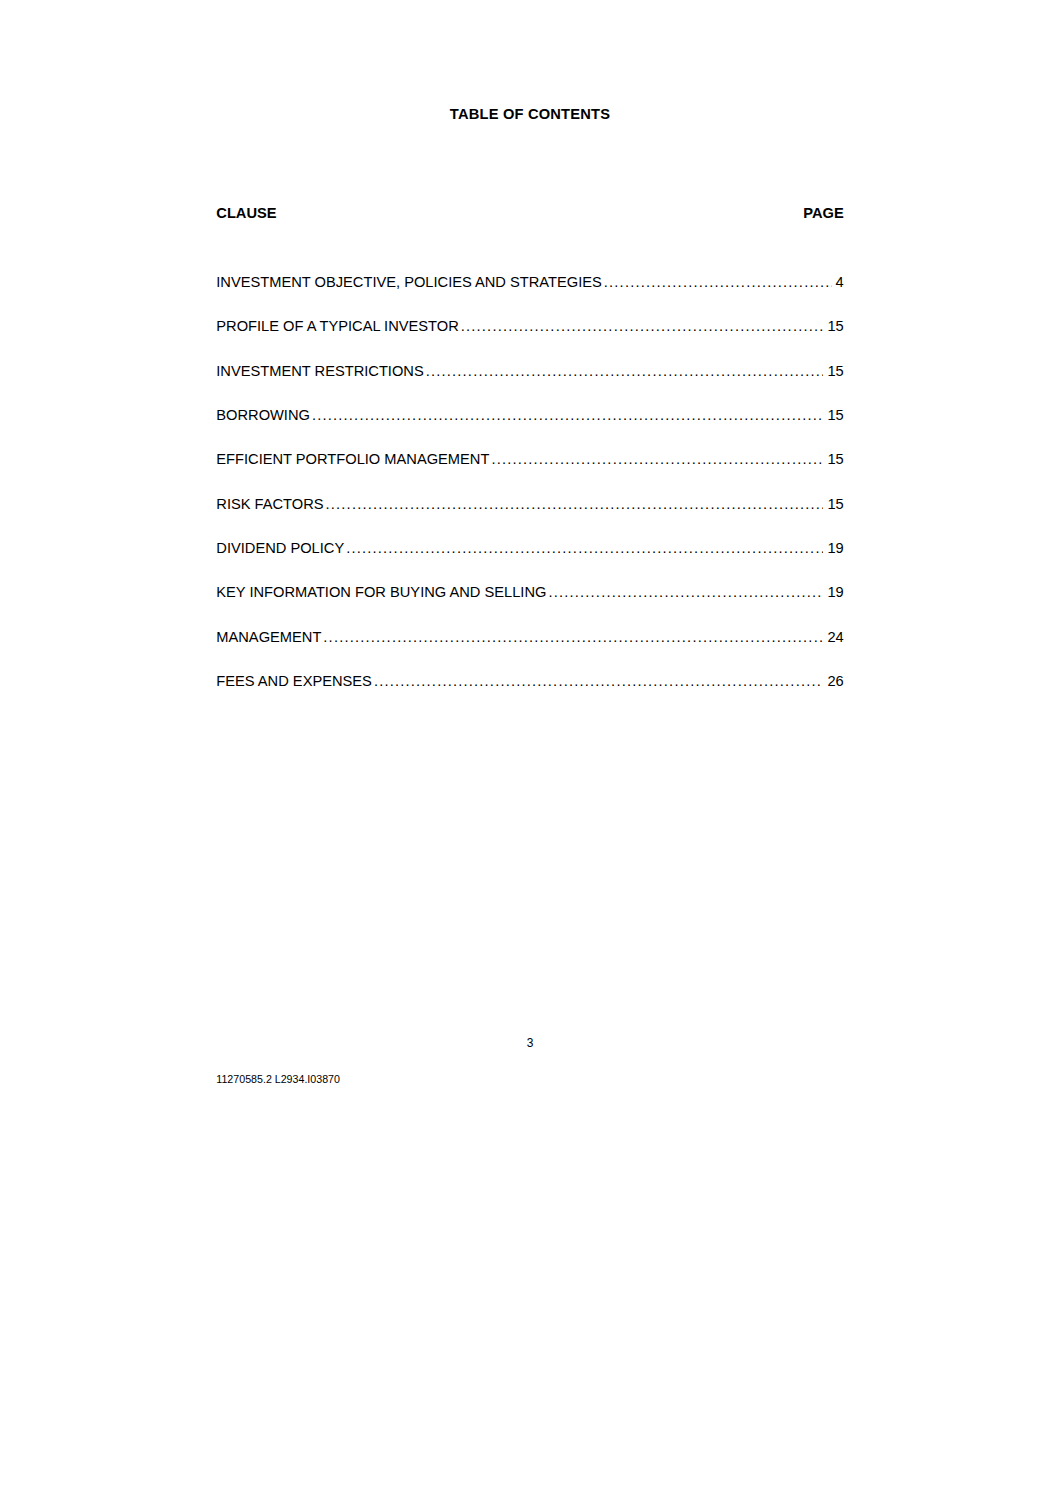TABLE OF CONTENTS
CLAUSE PAGE
INVESTMENT OBJECTIVE, POLICIES AND STRATEGIES ............................................................. 4
PROFILE OF A TYPICAL INVESTOR .................................................................................................. 15
INVESTMENT RESTRICTIONS ....................................................................................................... 15
BORROWING ....................................................................................................................... 15
EFFICIENT PORTFOLIO MANAGEMENT ....................................................................................... 15
RISK FACTORS .................................................................................................................. 15
DIVIDEND POLICY .............................................................................................................. 19
KEY INFORMATION FOR BUYING AND SELLING .......................................................................... 19
MANAGEMENT .................................................................................................................. 24
FEES AND EXPENSES ....................................................................................................... 26
3
11270585.2 L2934.I03870